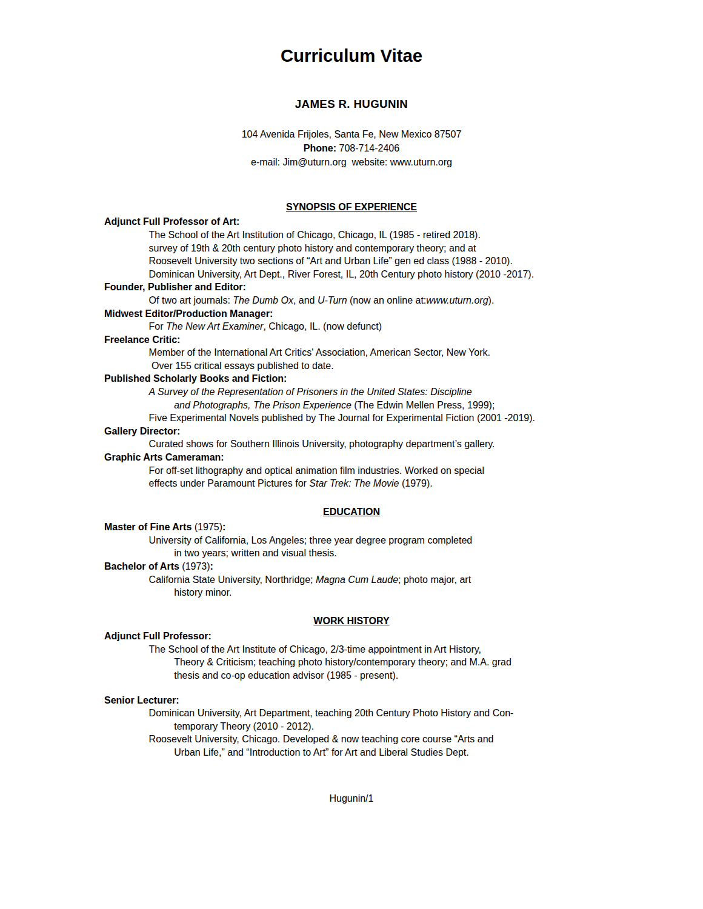Curriculum Vitae
JAMES R. HUGUNIN
104 Avenida Frijoles, Santa Fe, New Mexico 87507
Phone: 708-714-2406
e-mail: Jim@uturn.org website: www.uturn.org
SYNOPSIS OF EXPERIENCE
Adjunct Full Professor of Art:
The School of the Art Institution of Chicago, Chicago, IL (1985 - retired 2018).
survey of 19th & 20th century photo history and contemporary theory; and at
Roosevelt University two sections of “Art and Urban Life” gen ed class (1988 - 2010).
Dominican University, Art Dept., River Forest, IL, 20th Century photo history (2010 -2017).
Founder, Publisher and Editor:
Of two art journals: The Dumb Ox, and U-Turn (now an online at:www.uturn.org).
Midwest Editor/Production Manager:
For The New Art Examiner, Chicago, IL. (now defunct)
Freelance Critic:
Member of the International Art Critics' Association, American Sector, New York.
Over 155 critical essays published to date.
Published Scholarly Books and Fiction:
A Survey of the Representation of Prisoners in the United States: Discipline
and Photographs, The Prison Experience (The Edwin Mellen Press, 1999);
Five Experimental Novels published by The Journal for Experimental Fiction (2001 -2019).
Gallery Director:
Curated shows for Southern Illinois University, photography department’s gallery.
Graphic Arts Cameraman:
For off-set lithography and optical animation film industries. Worked on special
effects under Paramount Pictures for Star Trek: The Movie (1979).
EDUCATION
Master of Fine Arts (1975):
University of California, Los Angeles; three year degree program completed
in two years; written and visual thesis.
Bachelor of Arts (1973):
California State University, Northridge; Magna Cum Laude; photo major, art
history minor.
WORK HISTORY
Adjunct Full Professor:
The School of the Art Institute of Chicago, 2/3-time appointment in Art History,
Theory & Criticism; teaching photo history/contemporary theory; and M.A. grad
thesis and co-op education advisor (1985 - present).
Senior Lecturer:
Dominican University, Art Department, teaching 20th Century Photo History and Con-
temporary Theory (2010 - 2012).
Roosevelt University, Chicago. Developed & now teaching core course “Arts and
Urban Life,” and “Introduction to Art” for Art and Liberal Studies Dept.
Hugunin/1